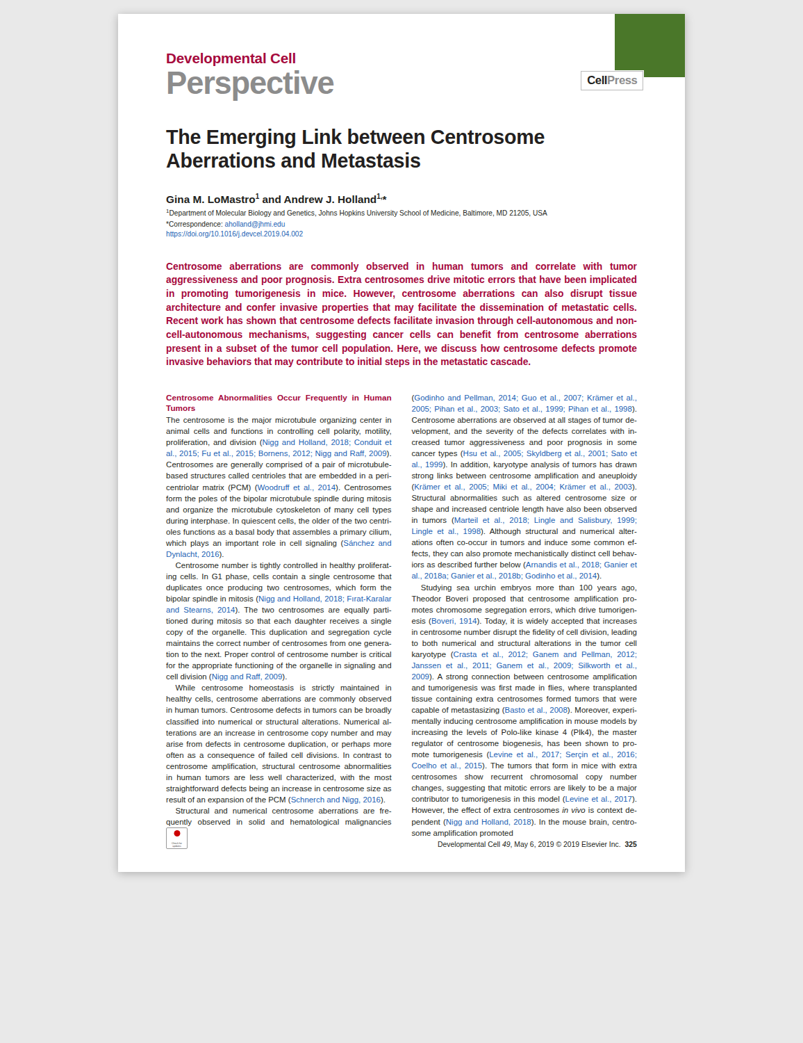Developmental Cell
Perspective
Cell Press
The Emerging Link between Centrosome
Aberrations and Metastasis
Gina M. LoMastro1 and Andrew J. Holland1,*
1Department of Molecular Biology and Genetics, Johns Hopkins University School of Medicine, Baltimore, MD 21205, USA
*Correspondence: aholland@jhmi.edu
https://doi.org/10.1016/j.devcel.2019.04.002
Centrosome aberrations are commonly observed in human tumors and correlate with tumor aggressiveness and poor prognosis. Extra centrosomes drive mitotic errors that have been implicated in promoting tumorigenesis in mice. However, centrosome aberrations can also disrupt tissue architecture and confer invasive properties that may facilitate the dissemination of metastatic cells. Recent work has shown that centrosome defects facilitate invasion through cell-autonomous and non-cell-autonomous mechanisms, suggesting cancer cells can benefit from centrosome aberrations present in a subset of the tumor cell population. Here, we discuss how centrosome defects promote invasive behaviors that may contribute to initial steps in the metastatic cascade.
Centrosome Abnormalities Occur Frequently in Human Tumors
The centrosome is the major microtubule organizing center in animal cells and functions in controlling cell polarity, motility, proliferation, and division (Nigg and Holland, 2018; Conduit et al., 2015; Fu et al., 2015; Bornens, 2012; Nigg and Raff, 2009). Centrosomes are generally comprised of a pair of microtubule-based structures called centrioles that are embedded in a pericentriolar matrix (PCM) (Woodruff et al., 2014). Centrosomes form the poles of the bipolar microtubule spindle during mitosis and organize the microtubule cytoskeleton of many cell types during interphase. In quiescent cells, the older of the two centrioles functions as a basal body that assembles a primary cilium, which plays an important role in cell signaling (Sánchez and Dynlacht, 2016).
Centrosome number is tightly controlled in healthy proliferating cells. In G1 phase, cells contain a single centrosome that duplicates once producing two centrosomes, which form the bipolar spindle in mitosis (Nigg and Holland, 2018; Fırat-Karalar and Stearns, 2014). The two centrosomes are equally partitioned during mitosis so that each daughter receives a single copy of the organelle. This duplication and segregation cycle maintains the correct number of centrosomes from one generation to the next. Proper control of centrosome number is critical for the appropriate functioning of the organelle in signaling and cell division (Nigg and Raff, 2009).
While centrosome homeostasis is strictly maintained in healthy cells, centrosome aberrations are commonly observed in human tumors. Centrosome defects in tumors can be broadly classified into numerical or structural alterations. Numerical alterations are an increase in centrosome copy number and may arise from defects in centrosome duplication, or perhaps more often as a consequence of failed cell divisions. In contrast to centrosome amplification, structural centrosome abnormalities in human tumors are less well characterized, with the most straightforward defects being an increase in centrosome size as result of an expansion of the PCM (Schnerch and Nigg, 2016).
Structural and numerical centrosome aberrations are frequently observed in solid and hematological malignancies (Godinho and Pellman, 2014; Guo et al., 2007; Krämer et al., 2005; Pihan et al., 2003; Sato et al., 1999; Pihan et al., 1998). Centrosome aberrations are observed at all stages of tumor development, and the severity of the defects correlates with increased tumor aggressiveness and poor prognosis in some cancer types (Hsu et al., 2005; Skyldberg et al., 2001; Sato et al., 1999). In addition, karyotype analysis of tumors has drawn strong links between centrosome amplification and aneuploidy (Krämer et al., 2005; Miki et al., 2004; Krämer et al., 2003). Structural abnormalities such as altered centrosome size or shape and increased centriole length have also been observed in tumors (Marteil et al., 2018; Lingle and Salisbury, 1999; Lingle et al., 1998). Although structural and numerical alterations often co-occur in tumors and induce some common effects, they can also promote mechanistically distinct cell behaviors as described further below (Arnandis et al., 2018; Ganier et al., 2018a; Ganier et al., 2018b; Godinho et al., 2014).
Studying sea urchin embryos more than 100 years ago, Theodor Boveri proposed that centrosome amplification promotes chromosome segregation errors, which drive tumorigenesis (Boveri, 1914). Today, it is widely accepted that increases in centrosome number disrupt the fidelity of cell division, leading to both numerical and structural alterations in the tumor cell karyotype (Crasta et al., 2012; Ganem and Pellman, 2012; Janssen et al., 2011; Ganem et al., 2009; Silkworth et al., 2009). A strong connection between centrosome amplification and tumorigenesis was first made in flies, where transplanted tissue containing extra centrosomes formed tumors that were capable of metastasizing (Basto et al., 2008). Moreover, experimentally inducing centrosome amplification in mouse models by increasing the levels of Polo-like kinase 4 (Plk4), the master regulator of centrosome biogenesis, has been shown to promote tumorigenesis (Levine et al., 2017; Serçin et al., 2016; Coelho et al., 2015). The tumors that form in mice with extra centrosomes show recurrent chromosomal copy number changes, suggesting that mitotic errors are likely to be a major contributor to tumorigenesis in this model (Levine et al., 2017). However, the effect of extra centrosomes in vivo is context dependent (Nigg and Holland, 2018). In the mouse brain, centrosome amplification promoted
Developmental Cell 49, May 6, 2019 © 2019 Elsevier Inc.325